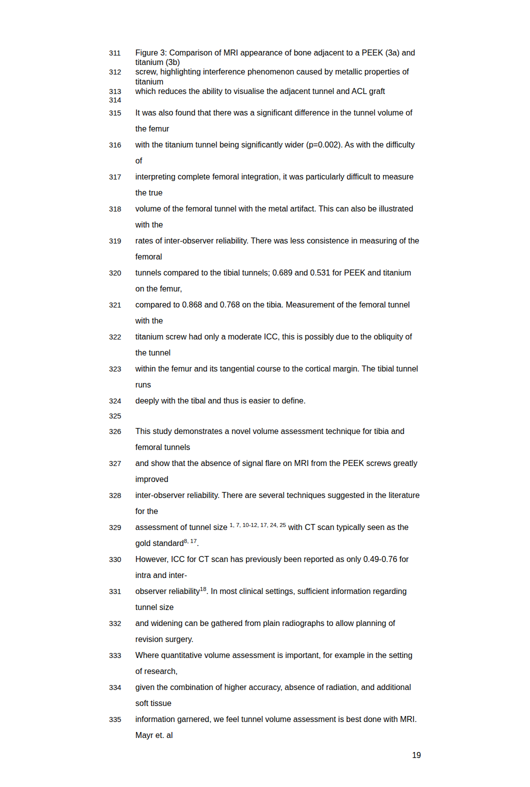311 Figure 3: Comparison of MRI appearance of bone adjacent to a PEEK (3a) and titanium (3b)
312 screw, highlighting interference phenomenon caused by metallic properties of titanium
313 which reduces the ability to visualise the adjacent tunnel and ACL graft
314
315 It was also found that there was a significant difference in the tunnel volume of the femur
316 with the titanium tunnel being significantly wider (p=0.002). As with the difficulty of
317 interpreting complete femoral integration, it was particularly difficult to measure the true
318 volume of the femoral tunnel with the metal artifact. This can also be illustrated with the
319 rates of inter-observer reliability. There was less consistence in measuring of the femoral
320 tunnels compared to the tibial tunnels; 0.689 and 0.531 for PEEK and titanium on the femur,
321 compared to 0.868 and 0.768 on the tibia. Measurement of the femoral tunnel with the
322 titanium screw had only a moderate ICC, this is possibly due to the obliquity of the tunnel
323 within the femur and its tangential course to the cortical margin. The tibial tunnel runs
324 deeply with the tibal and thus is easier to define.
325
326 This study demonstrates a novel volume assessment technique for tibia and femoral tunnels
327 and show that the absence of signal flare on MRI from the PEEK screws greatly improved
328 inter-observer reliability. There are several techniques suggested in the literature for the
329 assessment of tunnel size 1, 7, 10-12, 17, 24, 25 with CT scan typically seen as the gold standard8, 17.
330 However, ICC for CT scan has previously been reported as only 0.49-0.76 for intra and inter-
331 observer reliability18. In most clinical settings, sufficient information regarding tunnel size
332 and widening can be gathered from plain radiographs to allow planning of revision surgery.
333 Where quantitative volume assessment is important, for example in the setting of research,
334 given the combination of higher accuracy, absence of radiation, and additional soft tissue
335 information garnered, we feel tunnel volume assessment is best done with MRI. Mayr et. al
19